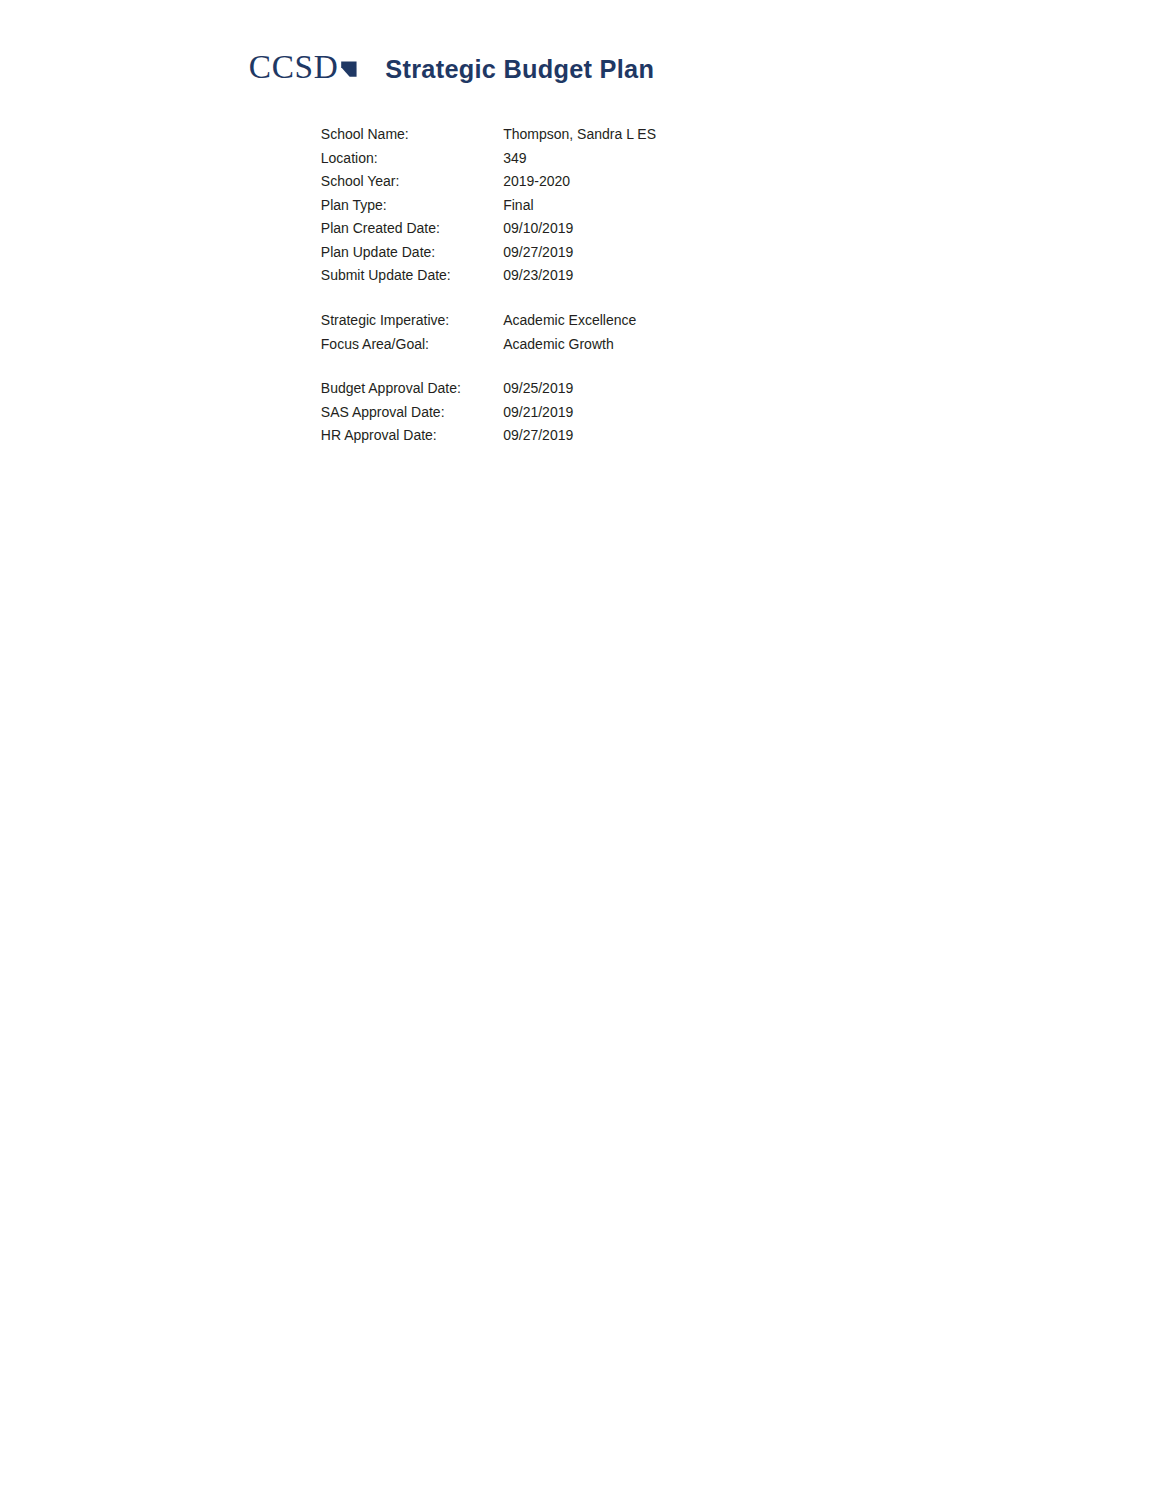CCSD
Strategic Budget Plan
| School Name: | Thompson, Sandra L ES |
| Location: | 349 |
| School Year: | 2019-2020 |
| Plan Type: | Final |
| Plan Created Date: | 09/10/2019 |
| Plan Update Date: | 09/27/2019 |
| Submit Update Date: | 09/23/2019 |
| Strategic Imperative: | Academic Excellence |
| Focus Area/Goal: | Academic Growth |
| Budget Approval Date: | 09/25/2019 |
| SAS Approval Date: | 09/21/2019 |
| HR Approval Date: | 09/27/2019 |